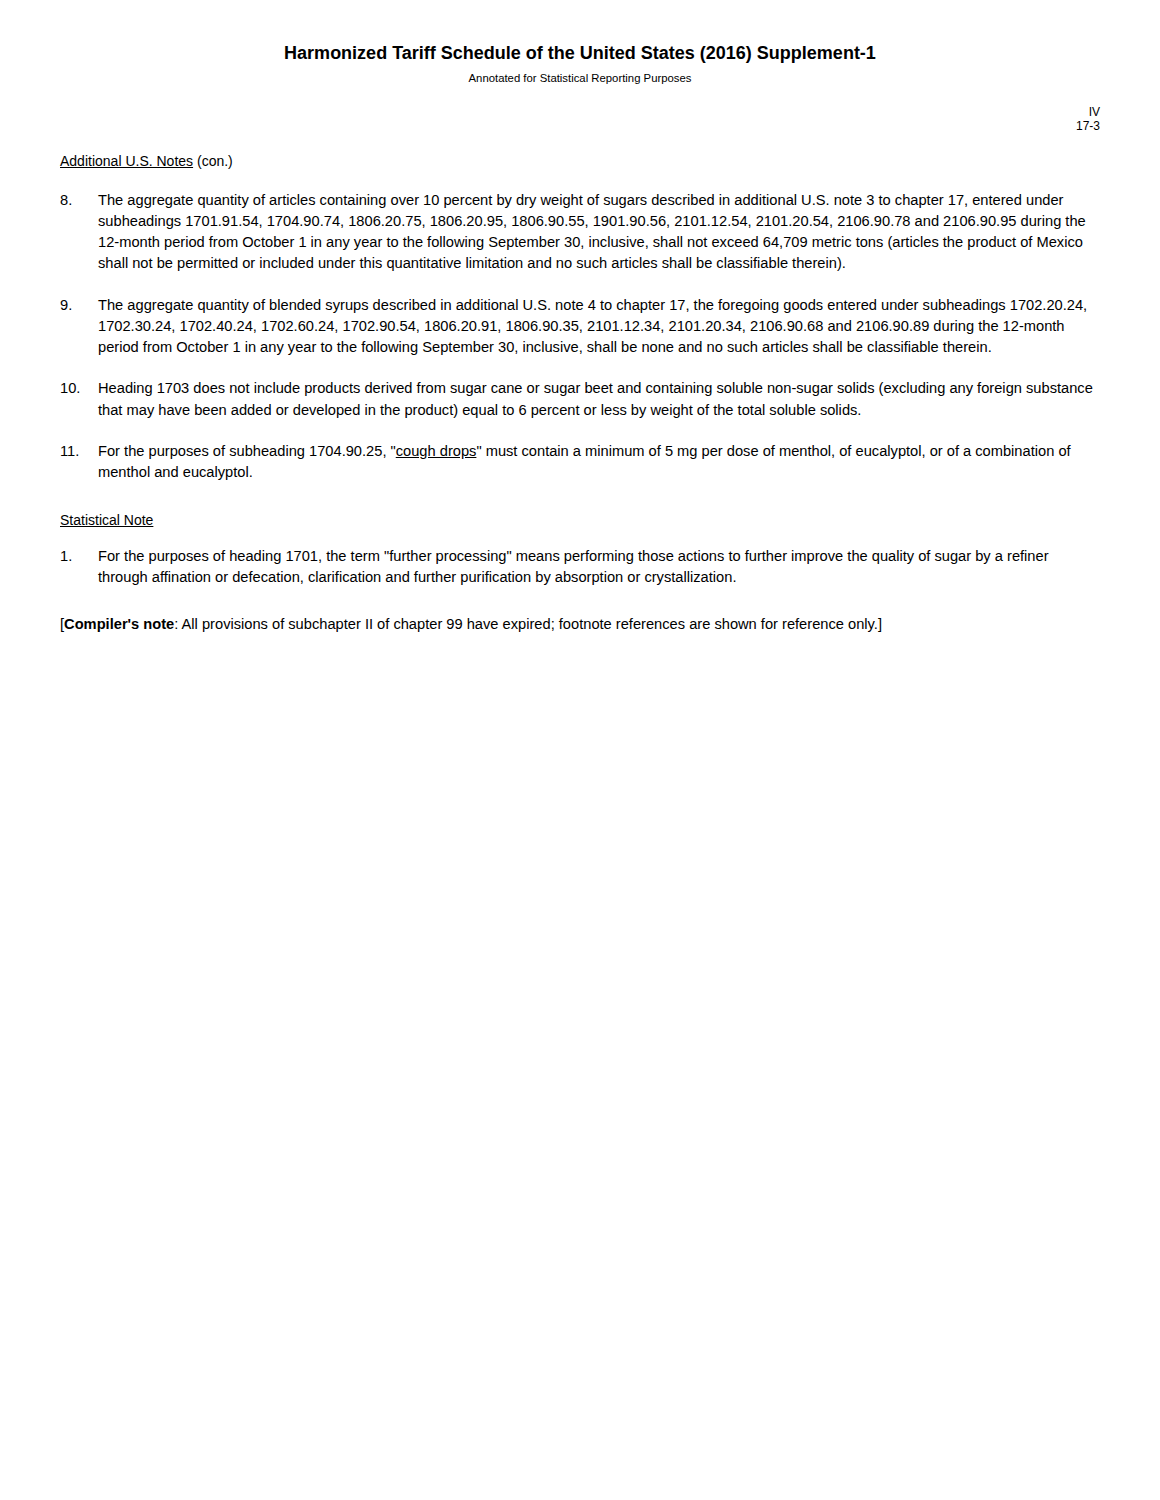Harmonized Tariff Schedule of the United States (2016) Supplement-1
Annotated for Statistical Reporting Purposes
IV
17-3
Additional U.S. Notes (con.)
8. The aggregate quantity of articles containing over 10 percent by dry weight of sugars described in additional U.S. note 3 to chapter 17, entered under subheadings 1701.91.54, 1704.90.74, 1806.20.75, 1806.20.95, 1806.90.55, 1901.90.56, 2101.12.54, 2101.20.54, 2106.90.78 and 2106.90.95 during the 12-month period from October 1 in any year to the following September 30, inclusive, shall not exceed 64,709 metric tons (articles the product of Mexico shall not be permitted or included under this quantitative limitation and no such articles shall be classifiable therein).
9. The aggregate quantity of blended syrups described in additional U.S. note 4 to chapter 17, the foregoing goods entered under subheadings 1702.20.24, 1702.30.24, 1702.40.24, 1702.60.24, 1702.90.54, 1806.20.91, 1806.90.35, 2101.12.34, 2101.20.34, 2106.90.68 and 2106.90.89 during the 12-month period from October 1 in any year to the following September 30, inclusive, shall be none and no such articles shall be classifiable therein.
10. Heading 1703 does not include products derived from sugar cane or sugar beet and containing soluble non-sugar solids (excluding any foreign substance that may have been added or developed in the product) equal to 6 percent or less by weight of the total soluble solids.
11. For the purposes of subheading 1704.90.25, "cough drops" must contain a minimum of 5 mg per dose of menthol, of eucalyptol, or of a combination of menthol and eucalyptol.
Statistical Note
1. For the purposes of heading 1701, the term "further processing" means performing those actions to further improve the quality of sugar by a refiner through affination or defecation, clarification and further purification by absorption or crystallization.
[Compiler's note: All provisions of subchapter II of chapter 99 have expired; footnote references are shown for reference only.]